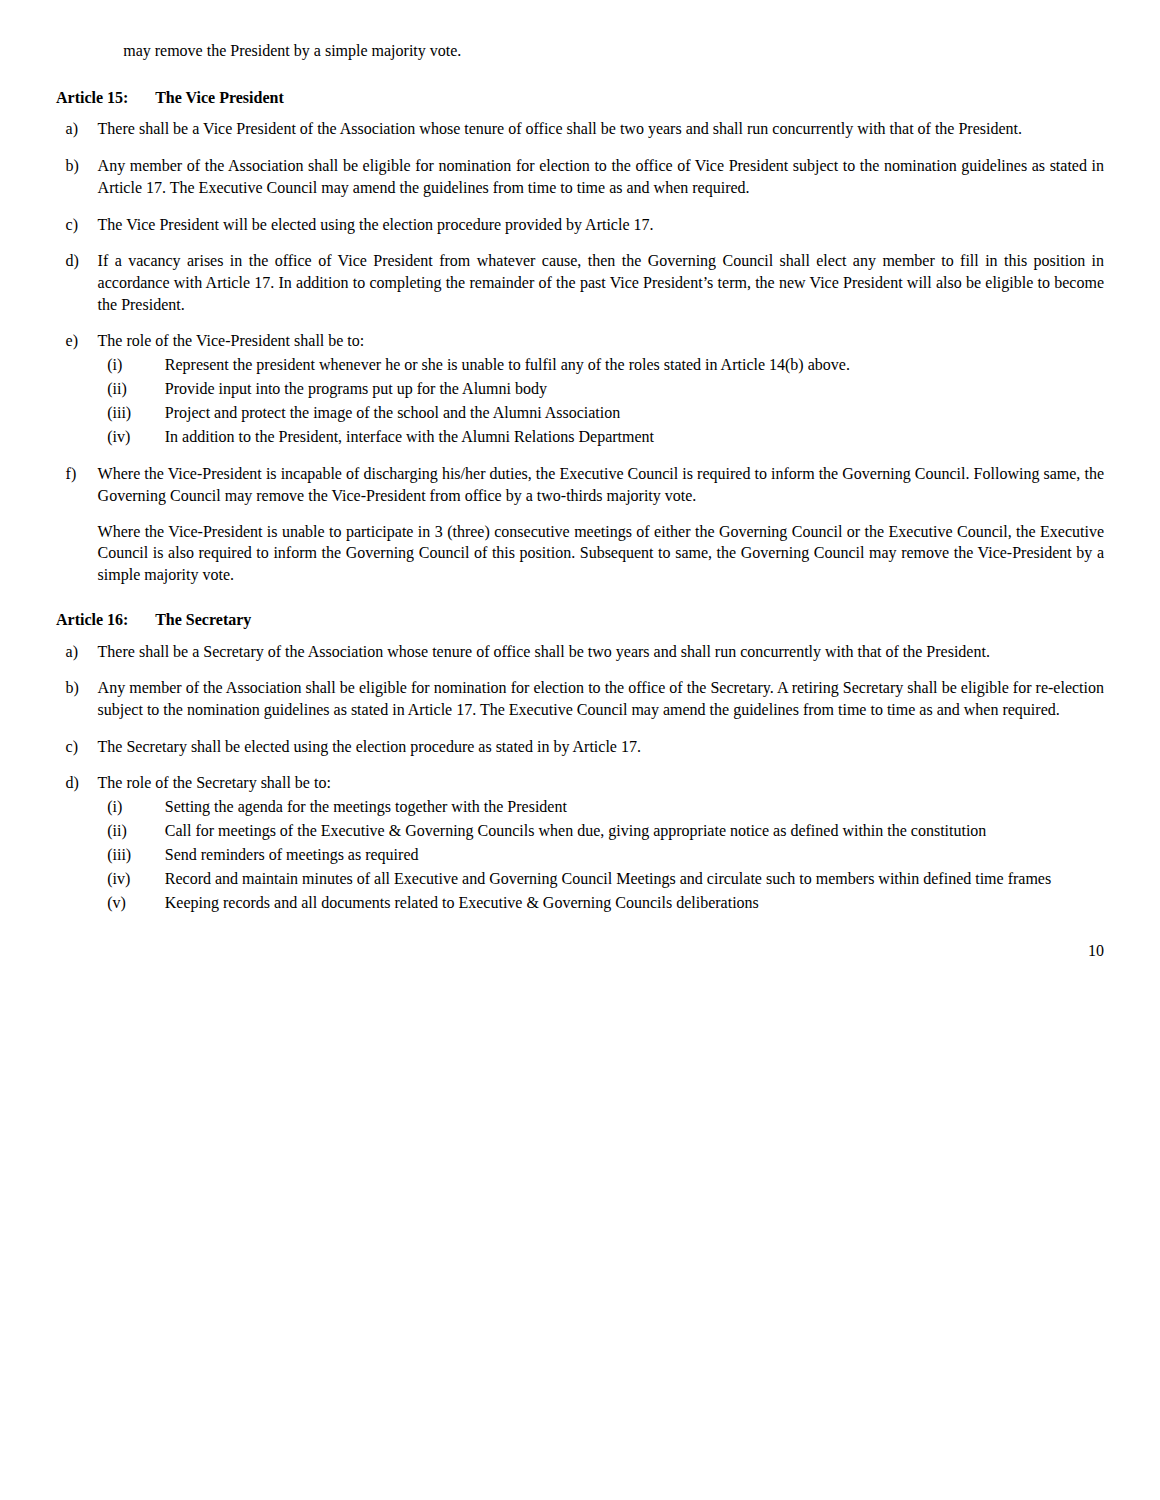may remove the President by a simple majority vote.
Article 15: The Vice President
a) There shall be a Vice President of the Association whose tenure of office shall be two years and shall run concurrently with that of the President.
b) Any member of the Association shall be eligible for nomination for election to the office of Vice President subject to the nomination guidelines as stated in Article 17. The Executive Council may amend the guidelines from time to time as and when required.
c) The Vice President will be elected using the election procedure provided by Article 17.
d) If a vacancy arises in the office of Vice President from whatever cause, then the Governing Council shall elect any member to fill in this position in accordance with Article 17. In addition to completing the remainder of the past Vice President’s term, the new Vice President will also be eligible to become the President.
e) The role of the Vice-President shall be to:
(i) Represent the president whenever he or she is unable to fulfil any of the roles stated in Article 14(b) above.
(ii) Provide input into the programs put up for the Alumni body
(iii) Project and protect the image of the school and the Alumni Association
(iv) In addition to the President, interface with the Alumni Relations Department
f) Where the Vice-President is incapable of discharging his/her duties, the Executive Council is required to inform the Governing Council. Following same, the Governing Council may remove the Vice-President from office by a two-thirds majority vote.
Where the Vice-President is unable to participate in 3 (three) consecutive meetings of either the Governing Council or the Executive Council, the Executive Council is also required to inform the Governing Council of this position. Subsequent to same, the Governing Council may remove the Vice-President by a simple majority vote.
Article 16: The Secretary
a) There shall be a Secretary of the Association whose tenure of office shall be two years and shall run concurrently with that of the President.
b) Any member of the Association shall be eligible for nomination for election to the office of the Secretary. A retiring Secretary shall be eligible for re-election subject to the nomination guidelines as stated in Article 17. The Executive Council may amend the guidelines from time to time as and when required.
c) The Secretary shall be elected using the election procedure as stated in by Article 17.
d) The role of the Secretary shall be to:
(i) Setting the agenda for the meetings together with the President
(ii) Call for meetings of the Executive & Governing Councils when due, giving appropriate notice as defined within the constitution
(iii) Send reminders of meetings as required
(iv) Record and maintain minutes of all Executive and Governing Council Meetings and circulate such to members within defined time frames
(v) Keeping records and all documents related to Executive & Governing Councils deliberations
10